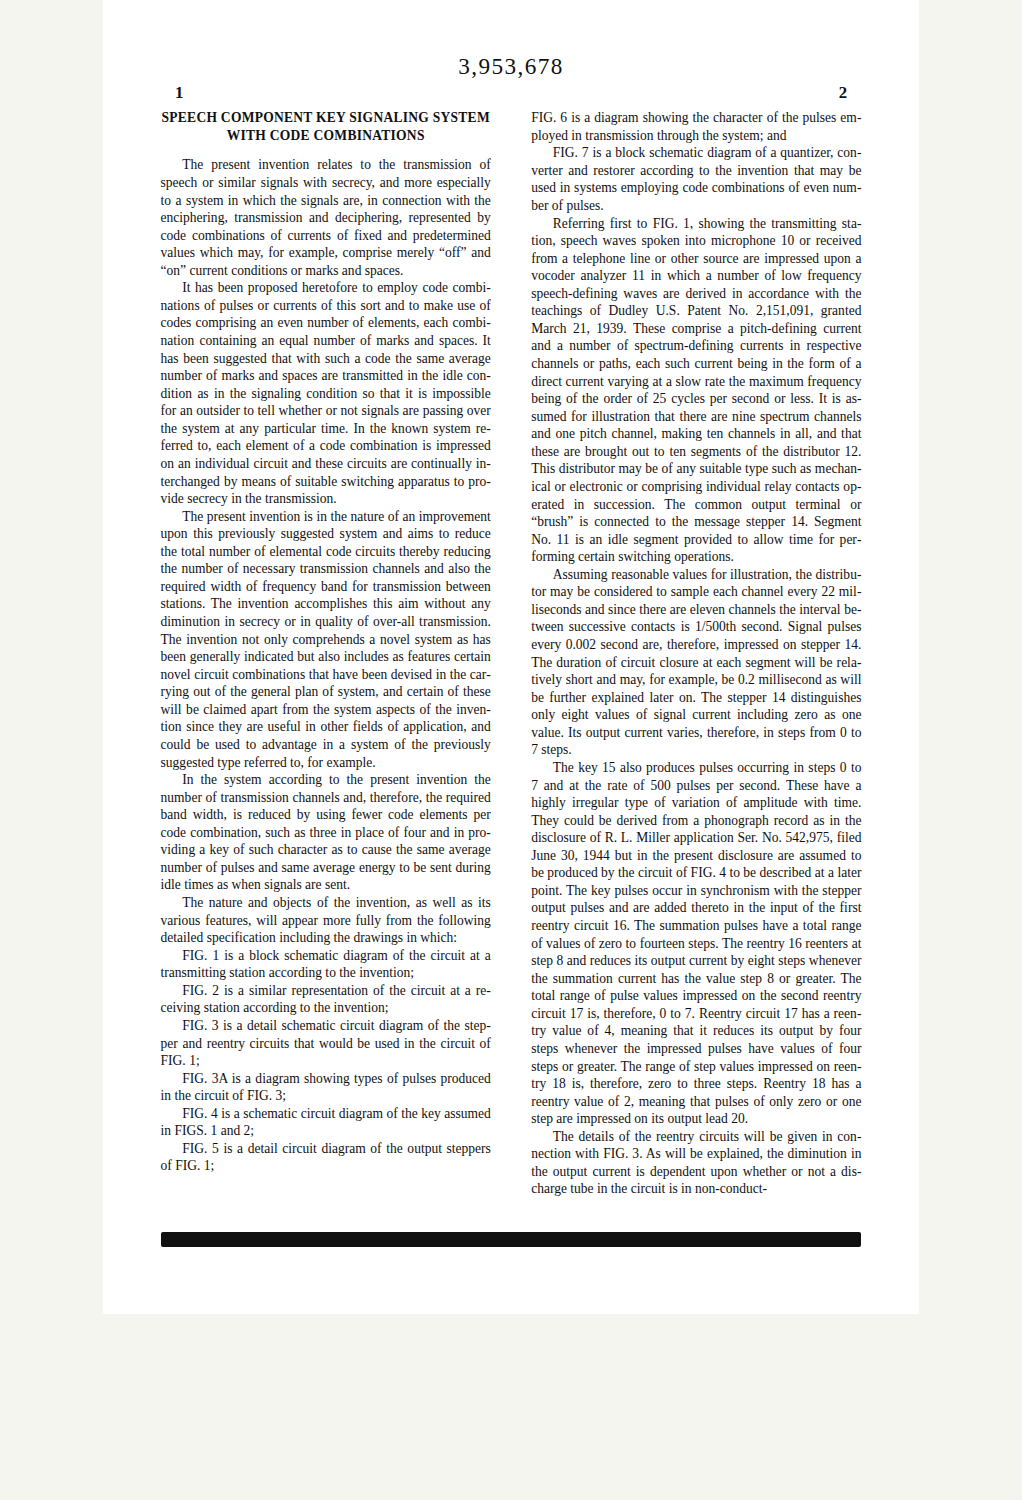3,953,678
1 2
Speech Component Key Signaling System
with Code Combinations
The present invention relates to the transmission of speech or similar signals with secrecy, and more especially to a system in which the signals are, in connection with the enciphering, transmission and deciphering, represented by code combinations of currents of fixed and predetermined values which may, for example, comprise merely “off” and “on” current conditions or marks and spaces.
It has been proposed heretofore to employ code combinations of pulses or currents of this sort and to make use of codes comprising an even number of elements, each combination containing an equal number of marks and spaces. It has been suggested that with such a code the same average number of marks and spaces are transmitted in the idle condition as in the signaling condition so that it is impossible for an outsider to tell whether or not signals are passing over the system at any particular time. In the known system referred to, each element of a code combination is impressed on an individual circuit and these circuits are continually interchanged by means of suitable switching apparatus to provide secrecy in the transmission.
The present invention is in the nature of an improvement upon this previously suggested system and aims to reduce the total number of elemental code circuits thereby reducing the number of necessary transmission channels and also the required width of frequency band for transmission between stations. The invention accomplishes this aim without any diminution in secrecy or in quality of over-all transmission. The invention not only comprehends a novel system as has been generally indicated but also includes as features certain novel circuit combinations that have been devised in the carrying out of the general plan of system, and certain of these will be claimed apart from the system aspects of the invention since they are useful in other fields of application, and could be used to advantage in a system of the previously suggested type referred to, for example.
In the system according to the present invention the number of transmission channels and, therefore, the required band width, is reduced by using fewer code elements per code combination, such as three in place of four and in providing a key of such character as to cause the same average number of pulses and same average energy to be sent during idle times as when signals are sent.
The nature and objects of the invention, as well as its various features, will appear more fully from the following detailed specification including the drawings in which:
FIG. 1 is a block schematic diagram of the circuit at a transmitting station according to the invention;
FIG. 2 is a similar representation of the circuit at a receiving station according to the invention;
FIG. 3 is a detail schematic circuit diagram of the stepper and reentry circuits that would be used in the circuit of FIG. 1;
FIG. 3A is a diagram showing types of pulses produced in the circuit of FIG. 3;
FIG. 4 is a schematic circuit diagram of the key assumed in FIGS. 1 and 2;
FIG. 5 is a detail circuit diagram of the output steppers of FIG. 1;
FIG. 6 is a diagram showing the character of the pulses employed in transmission through the system; and
FIG. 7 is a block schematic diagram of a quantizer, converter and restorer according to the invention that may be used in systems employing code combinations of even number of pulses.
Referring first to FIG. 1, showing the transmitting station, speech waves spoken into microphone 10 or received from a telephone line or other source are impressed upon a vocoder analyzer 11 in which a number of low frequency speech-defining waves are derived in accordance with the teachings of Dudley U.S. Patent No. 2,151,091, granted March 21, 1939. These comprise a pitch-defining current and a number of spectrum-defining currents in respective channels or paths, each such current being in the form of a direct current varying at a slow rate the maximum frequency being of the order of 25 cycles per second or less. It is assumed for illustration that there are nine spectrum channels and one pitch channel, making ten channels in all, and that these are brought out to ten segments of the distributor 12. This distributor may be of any suitable type such as mechanical or electronic or comprising individual relay contacts operated in succession. The common output terminal or “brush” is connected to the message stepper 14. Segment No. 11 is an idle segment provided to allow time for performing certain switching operations.
Assuming reasonable values for illustration, the distributor may be considered to sample each channel every 22 milliseconds and since there are eleven channels the interval between successive contacts is 1/500th second. Signal pulses every 0.002 second are, therefore, impressed on stepper 14. The duration of circuit closure at each segment will be relatively short and may, for example, be 0.2 millisecond as will be further explained later on. The stepper 14 distinguishes only eight values of signal current including zero as one value. Its output current varies, therefore, in steps from 0 to 7 steps.
The key 15 also produces pulses occurring in steps 0 to 7 and at the rate of 500 pulses per second. These have a highly irregular type of variation of amplitude with time. They could be derived from a phonograph record as in the disclosure of R. L. Miller application Ser. No. 542,975, filed June 30, 1944 but in the present disclosure are assumed to be produced by the circuit of FIG. 4 to be described at a later point. The key pulses occur in synchronism with the stepper output pulses and are added thereto in the input of the first reentry circuit 16. The summation pulses have a total range of values of zero to fourteen steps. The reentry 16 reenters at step 8 and reduces its output current by eight steps whenever the summation current has the value step 8 or greater. The total range of pulse values impressed on the second reentry circuit 17 is, therefore, 0 to 7. Reentry circuit 17 has a reentry value of 4, meaning that it reduces its output by four steps whenever the impressed pulses have values of four steps or greater. The range of step values impressed on reentry 18 is, therefore, zero to three steps. Reentry 18 has a reentry value of 2, meaning that pulses of only zero or one step are impressed on its output lead 20.
The details of the reentry circuits will be given in connection with FIG. 3. As will be explained, the diminution in the output current is dependent upon whether or not a discharge tube in the circuit is in non-conduct-